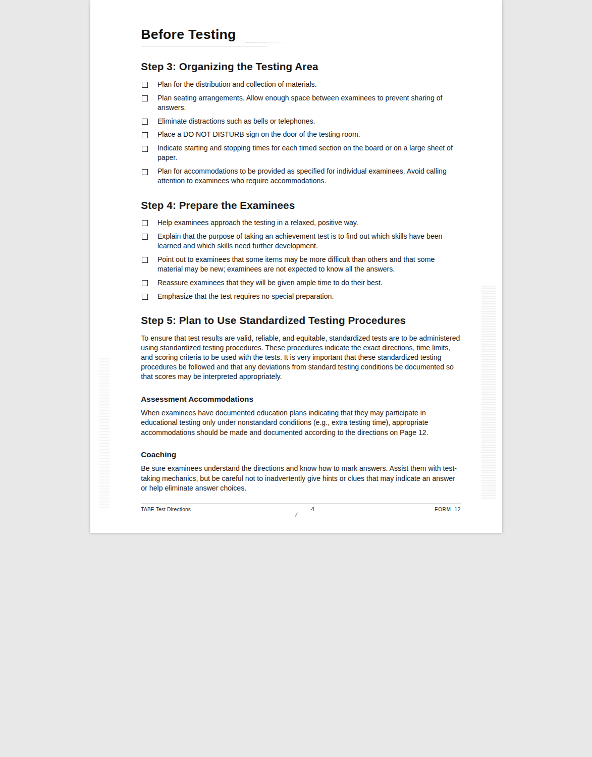Before Testing
Step 3: Organizing the Testing Area
Plan for the distribution and collection of materials.
Plan seating arrangements. Allow enough space between examinees to prevent sharing of answers.
Eliminate distractions such as bells or telephones.
Place a DO NOT DISTURB sign on the door of the testing room.
Indicate starting and stopping times for each timed section on the board or on a large sheet of paper.
Plan for accommodations to be provided as specified for individual examinees. Avoid calling attention to examinees who require accommodations.
Step 4: Prepare the Examinees
Help examinees approach the testing in a relaxed, positive way.
Explain that the purpose of taking an achievement test is to find out which skills have been learned and which skills need further development.
Point out to examinees that some items may be more difficult than others and that some material may be new; examinees are not expected to know all the answers.
Reassure examinees that they will be given ample time to do their best.
Emphasize that the test requires no special preparation.
Step 5: Plan to Use Standardized Testing Procedures
To ensure that test results are valid, reliable, and equitable, standardized tests are to be administered using standardized testing procedures. These procedures indicate the exact directions, time limits, and scoring criteria to be used with the tests. It is very important that these standardized testing procedures be followed and that any deviations from standard testing conditions be documented so that scores may be interpreted appropriately.
Assessment Accommodations
When examinees have documented education plans indicating that they may participate in educational testing only under nonstandard conditions (e.g., extra testing time), appropriate accommodations should be made and documented according to the directions on Page 12.
Coaching
Be sure examinees understand the directions and know how to mark answers. Assist them with test-taking mechanics, but be careful not to inadvertently give hints or clues that may indicate an answer or help eliminate answer choices.
TABE Test Directions 4 FORM 12
/